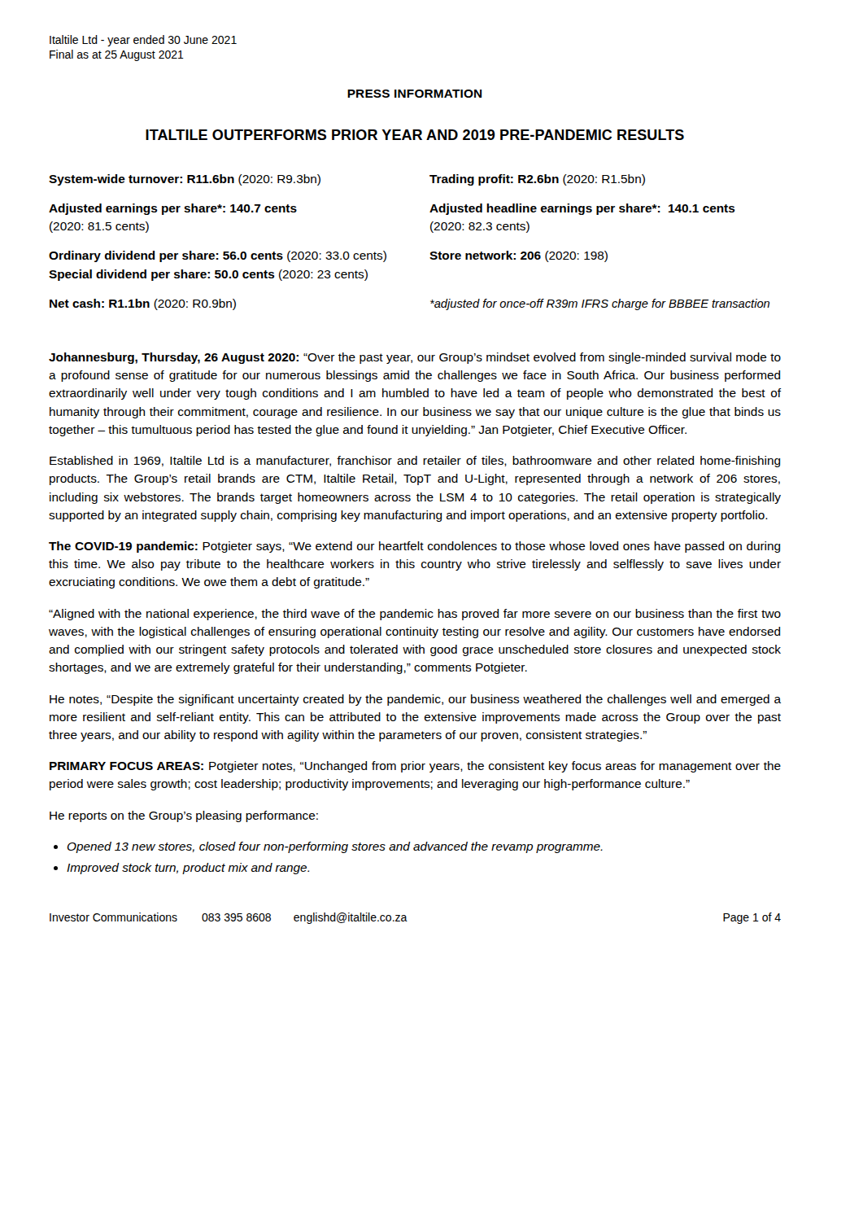Italtile Ltd - year ended 30 June 2021
Final as at 25 August 2021
PRESS INFORMATION
ITALTILE OUTPERFORMS PRIOR YEAR AND 2019 PRE-PANDEMIC RESULTS
| System-wide turnover: R11.6bn (2020: R9.3bn) | Trading profit: R2.6bn (2020: R1.5bn) |
| Adjusted earnings per share*: 140.7 cents (2020: 81.5 cents) | Adjusted headline earnings per share*: 140.1 cents (2020: 82.3 cents) |
| Ordinary dividend per share: 56.0 cents (2020: 33.0 cents) Special dividend per share: 50.0 cents (2020: 23 cents) | Store network: 206 (2020: 198) |
| Net cash: R1.1bn (2020: R0.9bn) | *adjusted for once-off R39m IFRS charge for BBBEE transaction |
Johannesburg, Thursday, 26 August 2020: “Over the past year, our Group’s mindset evolved from single-minded survival mode to a profound sense of gratitude for our numerous blessings amid the challenges we face in South Africa. Our business performed extraordinarily well under very tough conditions and I am humbled to have led a team of people who demonstrated the best of humanity through their commitment, courage and resilience. In our business we say that our unique culture is the glue that binds us together – this tumultuous period has tested the glue and found it unyielding.” Jan Potgieter, Chief Executive Officer.
Established in 1969, Italtile Ltd is a manufacturer, franchisor and retailer of tiles, bathroomware and other related home-finishing products. The Group’s retail brands are CTM, Italtile Retail, TopT and U-Light, represented through a network of 206 stores, including six webstores. The brands target homeowners across the LSM 4 to 10 categories. The retail operation is strategically supported by an integrated supply chain, comprising key manufacturing and import operations, and an extensive property portfolio.
The COVID-19 pandemic: Potgieter says, “We extend our heartfelt condolences to those whose loved ones have passed on during this time. We also pay tribute to the healthcare workers in this country who strive tirelessly and selflessly to save lives under excruciating conditions. We owe them a debt of gratitude.”
“Aligned with the national experience, the third wave of the pandemic has proved far more severe on our business than the first two waves, with the logistical challenges of ensuring operational continuity testing our resolve and agility. Our customers have endorsed and complied with our stringent safety protocols and tolerated with good grace unscheduled store closures and unexpected stock shortages, and we are extremely grateful for their understanding,” comments Potgieter.
He notes, “Despite the significant uncertainty created by the pandemic, our business weathered the challenges well and emerged a more resilient and self-reliant entity. This can be attributed to the extensive improvements made across the Group over the past three years, and our ability to respond with agility within the parameters of our proven, consistent strategies.”
PRIMARY FOCUS AREAS: Potgieter notes, “Unchanged from prior years, the consistent key focus areas for management over the period were sales growth; cost leadership; productivity improvements; and leveraging our high-performance culture.”
He reports on the Group’s pleasing performance:
Opened 13 new stores, closed four non-performing stores and advanced the revamp programme.
Improved stock turn, product mix and range.
Investor Communications 083 395 8608 englishd@italtile.co.za Page 1 of 4